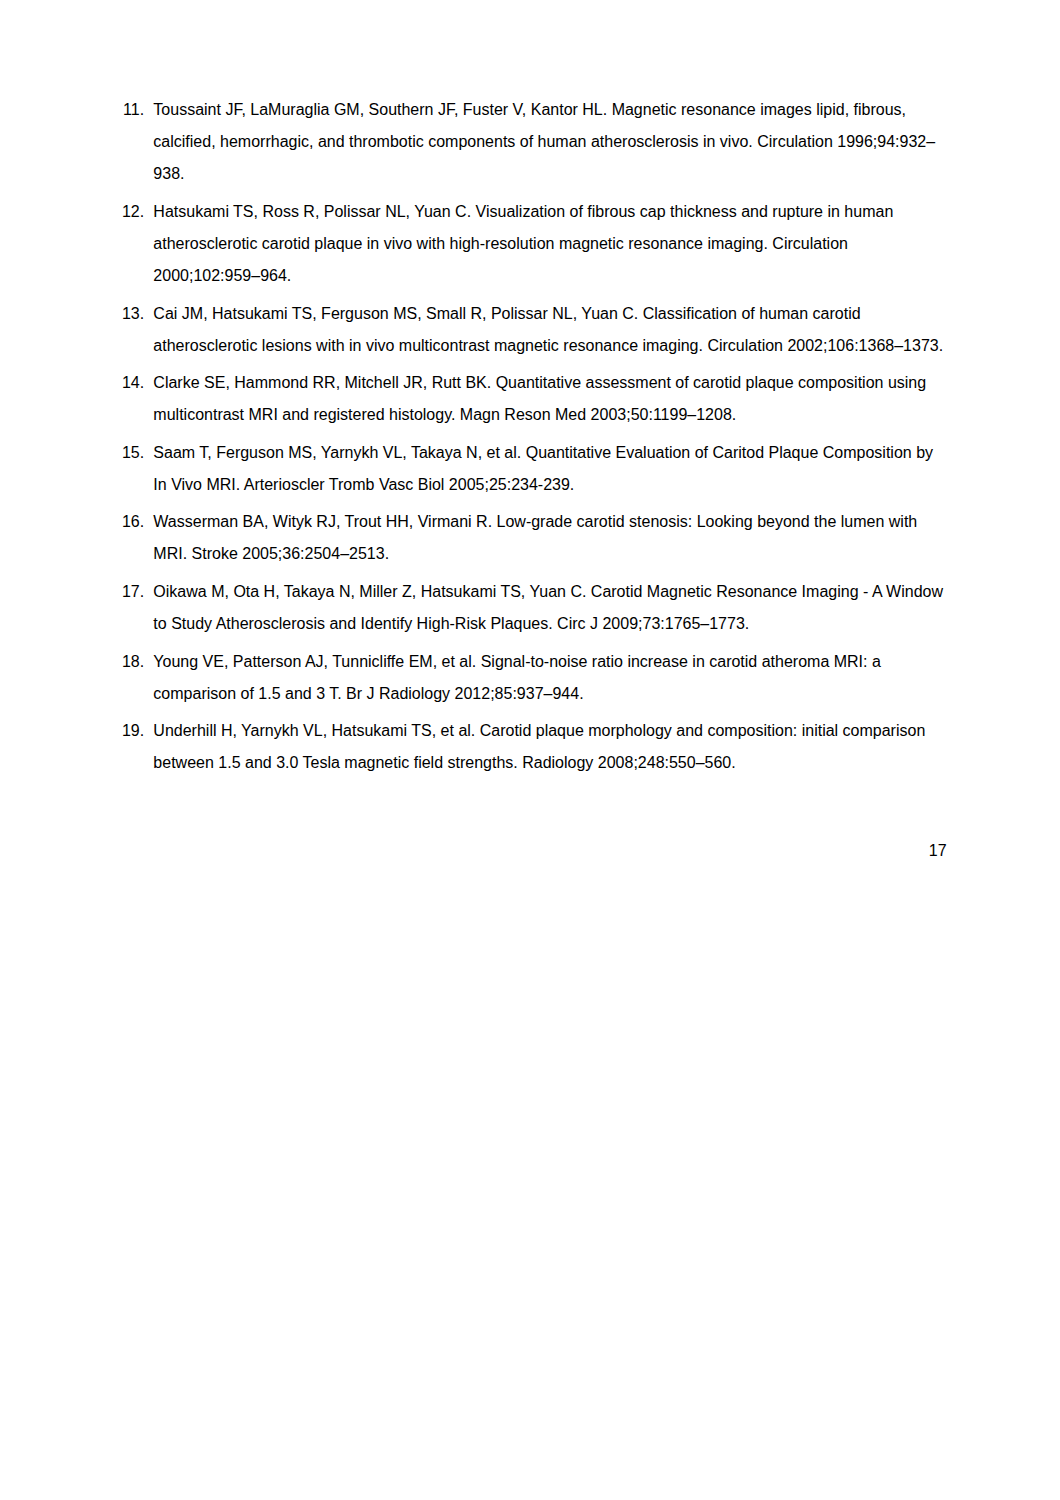Toussaint JF, LaMuraglia GM, Southern JF, Fuster V, Kantor HL. Magnetic resonance images lipid, fibrous, calcified, hemorrhagic, and thrombotic components of human atherosclerosis in vivo. Circulation 1996;94:932–938.
Hatsukami TS, Ross R, Polissar NL, Yuan C. Visualization of fibrous cap thickness and rupture in human atherosclerotic carotid plaque in vivo with high-resolution magnetic resonance imaging. Circulation 2000;102:959–964.
Cai JM, Hatsukami TS, Ferguson MS, Small R, Polissar NL, Yuan C. Classification of human carotid atherosclerotic lesions with in vivo multicontrast magnetic resonance imaging. Circulation 2002;106:1368–1373.
Clarke SE, Hammond RR, Mitchell JR, Rutt BK. Quantitative assessment of carotid plaque composition using multicontrast MRI and registered histology. Magn Reson Med 2003;50:1199–1208.
Saam T, Ferguson MS, Yarnykh VL, Takaya N, et al. Quantitative Evaluation of Caritod Plaque Composition by In Vivo MRI. Arterioscler Tromb Vasc Biol 2005;25:234-239.
Wasserman BA, Wityk RJ, Trout HH, Virmani R. Low-grade carotid stenosis: Looking beyond the lumen with MRI. Stroke 2005;36:2504–2513.
Oikawa M, Ota H, Takaya N, Miller Z, Hatsukami TS, Yuan C. Carotid Magnetic Resonance Imaging - A Window to Study Atherosclerosis and Identify High-Risk Plaques. Circ J 2009;73:1765–1773.
Young VE, Patterson AJ, Tunnicliffe EM, et al. Signal-to-noise ratio increase in carotid atheroma MRI: a comparison of 1.5 and 3 T. Br J Radiology 2012;85:937–944.
Underhill H, Yarnykh VL, Hatsukami TS, et al. Carotid plaque morphology and composition: initial comparison between 1.5 and 3.0 Tesla magnetic field strengths. Radiology 2008;248:550–560.
17